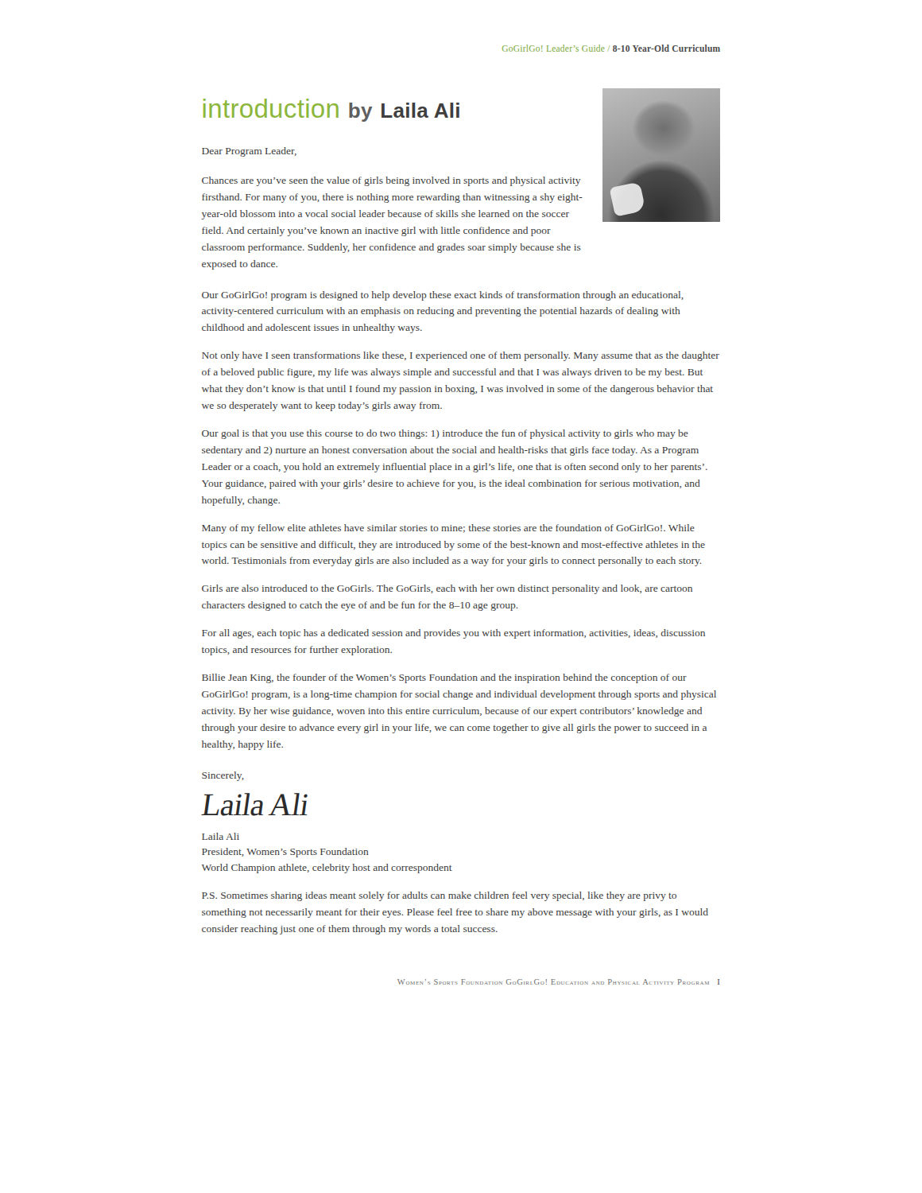GoGirlGo! Leader’s Guide / 8-10 Year-Old Curriculum
introduction by Laila Ali
Dear Program Leader,
Chances are you’ve seen the value of girls being involved in sports and physical activity firsthand. For many of you, there is nothing more rewarding than witnessing a shy eight-year-old blossom into a vocal social leader because of skills she learned on the soccer field. And certainly you’ve known an inactive girl with little confidence and poor classroom performance. Suddenly, her confidence and grades soar simply because she is exposed to dance.
Our GoGirlGo! program is designed to help develop these exact kinds of transformation through an educational, activity-centered curriculum with an emphasis on reducing and preventing the potential hazards of dealing with childhood and adolescent issues in unhealthy ways.
Not only have I seen transformations like these, I experienced one of them personally. Many assume that as the daughter of a beloved public figure, my life was always simple and successful and that I was always driven to be my best. But what they don’t know is that until I found my passion in boxing, I was involved in some of the dangerous behavior that we so desperately want to keep today’s girls away from.
Our goal is that you use this course to do two things: 1) introduce the fun of physical activity to girls who may be sedentary and 2) nurture an honest conversation about the social and health-risks that girls face today. As a Program Leader or a coach, you hold an extremely influential place in a girl’s life, one that is often second only to her parents’. Your guidance, paired with your girls’ desire to achieve for you, is the ideal combination for serious motivation, and hopefully, change.
Many of my fellow elite athletes have similar stories to mine; these stories are the foundation of GoGirlGo!. While topics can be sensitive and difficult, they are introduced by some of the best-known and most-effective athletes in the world. Testimonials from everyday girls are also included as a way for your girls to connect personally to each story.
Girls are also introduced to the GoGirls. The GoGirls, each with her own distinct personality and look, are cartoon characters designed to catch the eye of and be fun for the 8–10 age group.
For all ages, each topic has a dedicated session and provides you with expert information, activities, ideas, discussion topics, and resources for further exploration.
Billie Jean King, the founder of the Women’s Sports Foundation and the inspiration behind the conception of our GoGirlGo! program, is a long-time champion for social change and individual development through sports and physical activity. By her wise guidance, woven into this entire curriculum, because of our expert contributors’ knowledge and through your desire to advance every girl in your life, we can come together to give all girls the power to succeed in a healthy, happy life.
Sincerely,
Laila Ali
Laila Ali
President, Women’s Sports Foundation
World Champion athlete, celebrity host and correspondent
P.S. Sometimes sharing ideas meant solely for adults can make children feel very special, like they are privy to something not necessarily meant for their eyes. Please feel free to share my above message with your girls, as I would consider reaching just one of them through my words a total success.
Women’s Sports Foundation GoGirlGo! Education and Physical Activity Program I